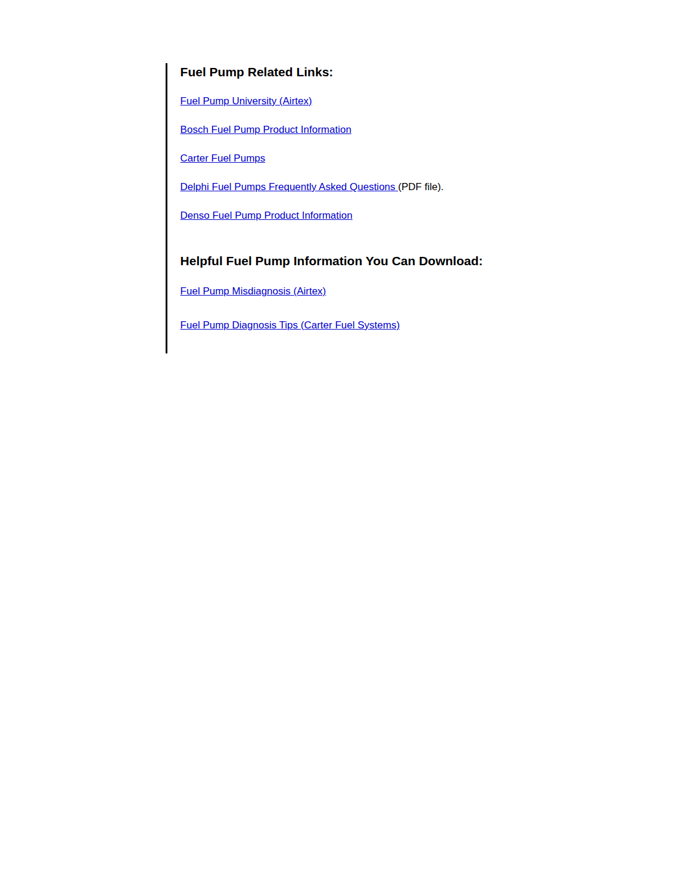Fuel Pump Related Links:
Fuel Pump University (Airtex)
Bosch Fuel Pump Product Information
Carter Fuel Pumps
Delphi Fuel Pumps Frequently Asked Questions (PDF file).
Denso Fuel Pump Product Information
Helpful Fuel Pump Information You Can Download:
Fuel Pump Misdiagnosis (Airtex)
Fuel Pump Diagnosis Tips (Carter Fuel Systems)